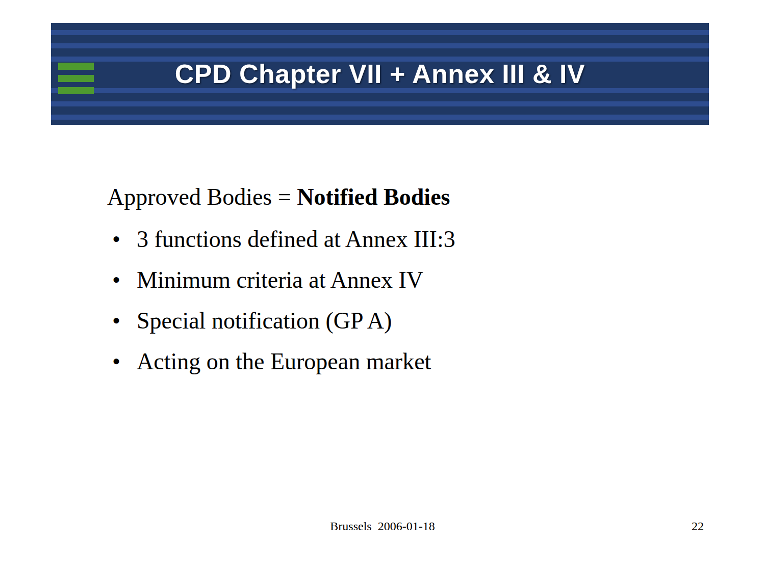CPD Chapter VII + Annex III & IV
Approved Bodies = Notified Bodies
3 functions defined at Annex III:3
Minimum criteria at Annex IV
Special notification (GP A)
Acting on the European market
Brussels 2006-01-18
22